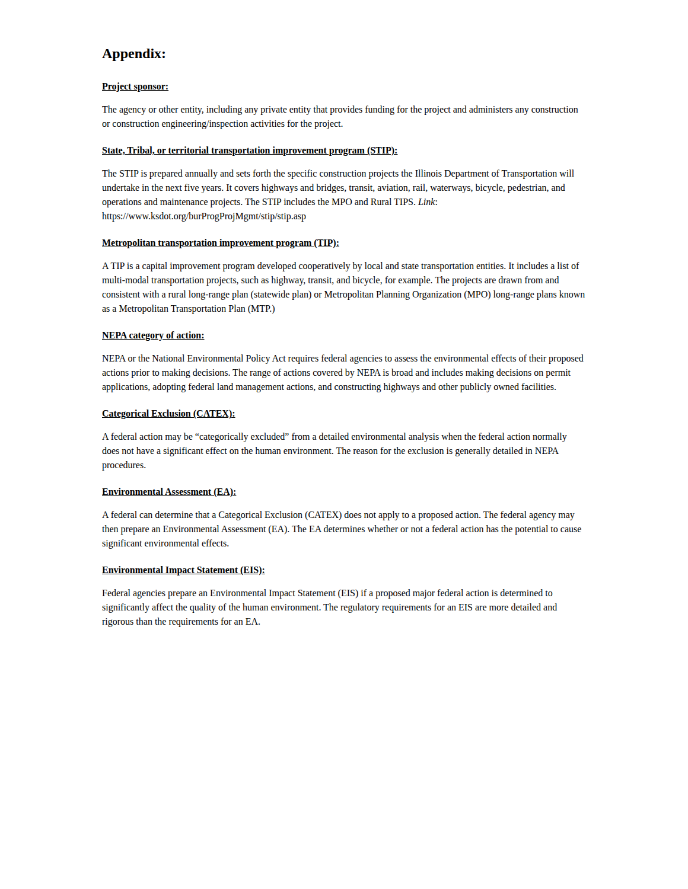Appendix:
Project sponsor:
The agency or other entity, including any private entity that provides funding for the project and administers any construction or construction engineering/inspection activities for the project.
State, Tribal, or territorial transportation improvement program (STIP):
The STIP is prepared annually and sets forth the specific construction projects the Illinois Department of Transportation will undertake in the next five years. It covers highways and bridges, transit, aviation, rail, waterways, bicycle, pedestrian, and operations and maintenance projects. The STIP includes the MPO and Rural TIPS. Link: https://www.ksdot.org/burProgProjMgmt/stip/stip.asp
Metropolitan transportation improvement program (TIP):
A TIP is a capital improvement program developed cooperatively by local and state transportation entities. It includes a list of multi-modal transportation projects, such as highway, transit, and bicycle, for example. The projects are drawn from and consistent with a rural long-range plan (statewide plan) or Metropolitan Planning Organization (MPO) long-range plans known as a Metropolitan Transportation Plan (MTP.)
NEPA category of action:
NEPA or the National Environmental Policy Act requires federal agencies to assess the environmental effects of their proposed actions prior to making decisions. The range of actions covered by NEPA is broad and includes making decisions on permit applications, adopting federal land management actions, and constructing highways and other publicly owned facilities.
Categorical Exclusion (CATEX):
A federal action may be “categorically excluded” from a detailed environmental analysis when the federal action normally does not have a significant effect on the human environment. The reason for the exclusion is generally detailed in NEPA procedures.
Environmental Assessment (EA):
A federal can determine that a Categorical Exclusion (CATEX) does not apply to a proposed action. The federal agency may then prepare an Environmental Assessment (EA). The EA determines whether or not a federal action has the potential to cause significant environmental effects.
Environmental Impact Statement (EIS):
Federal agencies prepare an Environmental Impact Statement (EIS) if a proposed major federal action is determined to significantly affect the quality of the human environment. The regulatory requirements for an EIS are more detailed and rigorous than the requirements for an EA.